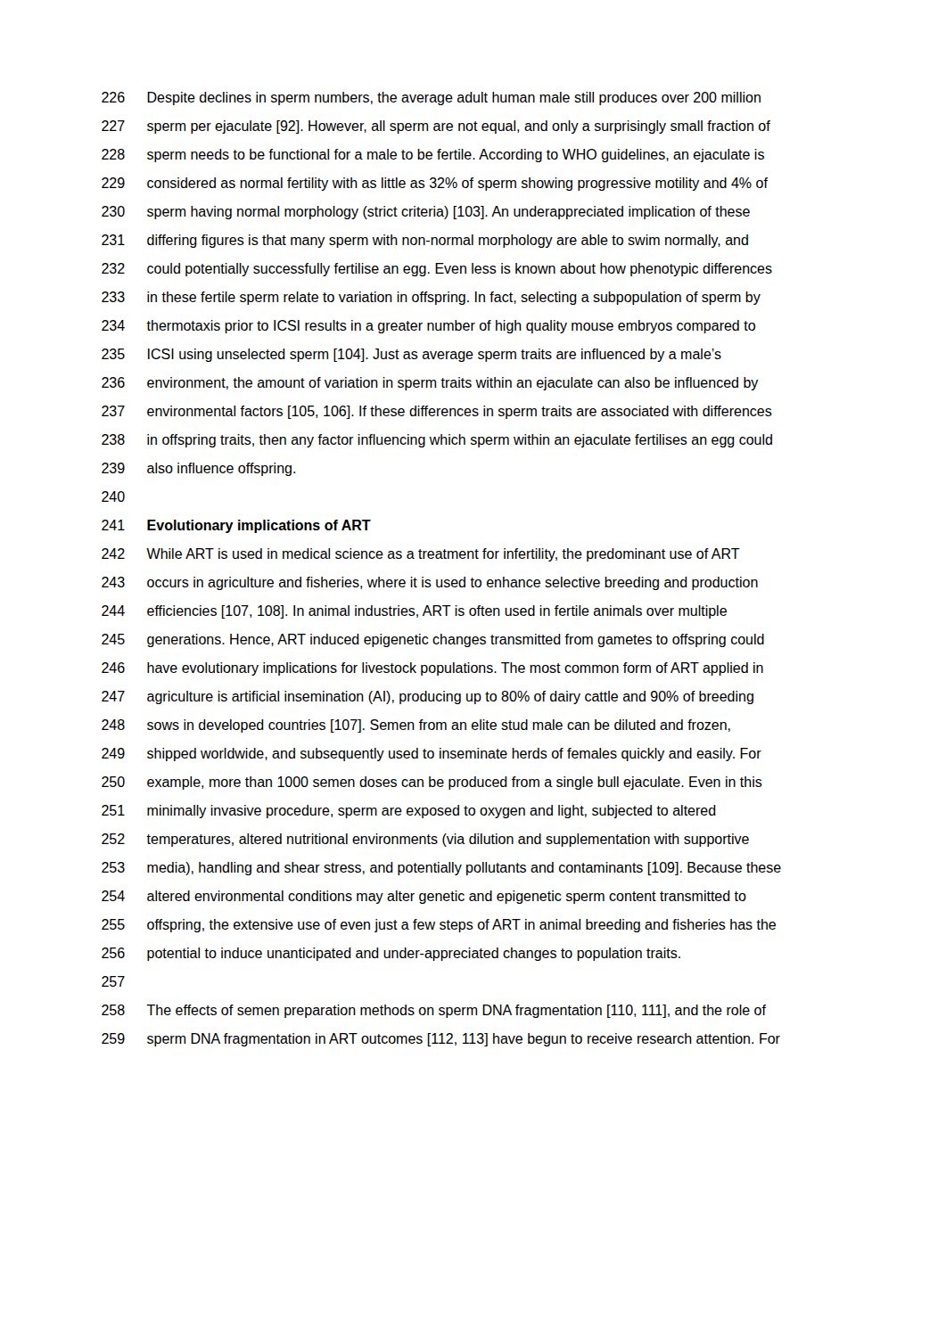Despite declines in sperm numbers, the average adult human male still produces over 200 million
sperm per ejaculate [92]. However, all sperm are not equal, and only a surprisingly small fraction of
sperm needs to be functional for a male to be fertile. According to WHO guidelines, an ejaculate is
considered as normal fertility with as little as 32% of sperm showing progressive motility and 4% of
sperm having normal morphology (strict criteria) [103]. An underappreciated implication of these
differing figures is that many sperm with non-normal morphology are able to swim normally, and
could potentially successfully fertilise an egg. Even less is known about how phenotypic differences
in these fertile sperm relate to variation in offspring. In fact, selecting a subpopulation of sperm by
thermotaxis prior to ICSI results in a greater number of high quality mouse embryos compared to
ICSI using unselected sperm [104]. Just as average sperm traits are influenced by a male’s
environment, the amount of variation in sperm traits within an ejaculate can also be influenced by
environmental factors [105, 106]. If these differences in sperm traits are associated with differences
in offspring traits, then any factor influencing which sperm within an ejaculate fertilises an egg could
also influence offspring.
Evolutionary implications of ART
While ART is used in medical science as a treatment for infertility, the predominant use of ART
occurs in agriculture and fisheries, where it is used to enhance selective breeding and production
efficiencies [107, 108]. In animal industries, ART is often used in fertile animals over multiple
generations. Hence, ART induced epigenetic changes transmitted from gametes to offspring could
have evolutionary implications for livestock populations. The most common form of ART applied in
agriculture is artificial insemination (AI), producing up to 80% of dairy cattle and 90% of breeding
sows in developed countries [107]. Semen from an elite stud male can be diluted and frozen,
shipped worldwide, and subsequently used to inseminate herds of females quickly and easily. For
example, more than 1000 semen doses can be produced from a single bull ejaculate. Even in this
minimally invasive procedure, sperm are exposed to oxygen and light, subjected to altered
temperatures, altered nutritional environments (via dilution and supplementation with supportive
media), handling and shear stress, and potentially pollutants and contaminants [109]. Because these
altered environmental conditions may alter genetic and epigenetic sperm content transmitted to
offspring, the extensive use of even just a few steps of ART in animal breeding and fisheries has the
potential to induce unanticipated and under-appreciated changes to population traits.
The effects of semen preparation methods on sperm DNA fragmentation [110, 111], and the role of
sperm DNA fragmentation in ART outcomes [112, 113] have begun to receive research attention. For